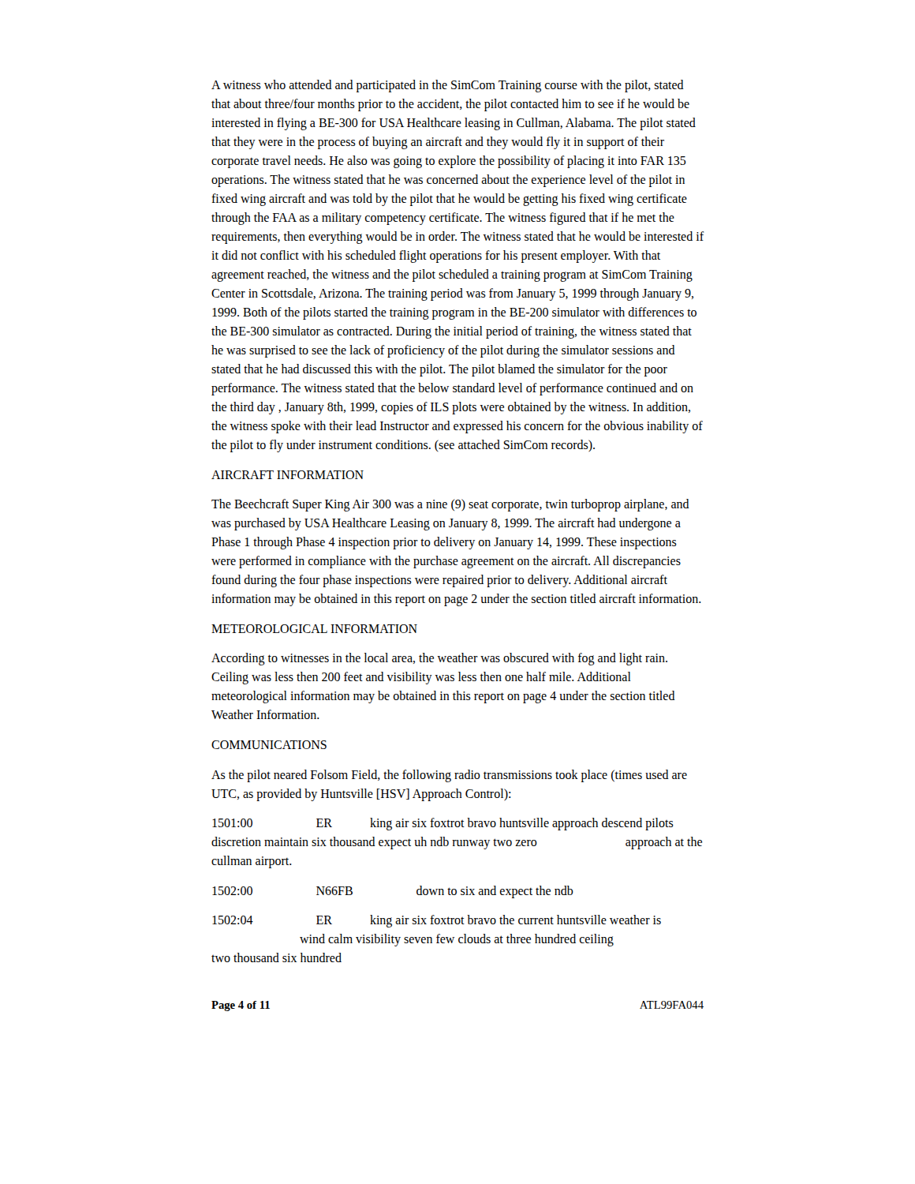A witness who attended and participated in the SimCom Training course with the pilot, stated that about three/four months prior to the accident, the pilot contacted him to see if he would be interested in flying a BE-300 for USA Healthcare leasing in Cullman, Alabama. The pilot stated that they were in the process of buying an aircraft and they would fly it in support of their corporate travel needs. He also was going to explore the possibility of placing it into FAR 135 operations. The witness stated that he was concerned about the experience level of the pilot in fixed wing aircraft and was told by the pilot that he would be getting his fixed wing certificate through the FAA as a military competency certificate. The witness figured that if he met the requirements, then everything would be in order. The witness stated that he would be interested if it did not conflict with his scheduled flight operations for his present employer. With that agreement reached, the witness and the pilot scheduled a training program at SimCom Training Center in Scottsdale, Arizona. The training period was from January 5, 1999 through January 9, 1999. Both of the pilots started the training program in the BE-200 simulator with differences to the BE-300 simulator as contracted. During the initial period of training, the witness stated that he was surprised to see the lack of proficiency of the pilot during the simulator sessions and stated that he had discussed this with the pilot. The pilot blamed the simulator for the poor performance. The witness stated that the below standard level of performance continued and on the third day , January 8th, 1999, copies of ILS plots were obtained by the witness. In addition, the witness spoke with their lead Instructor and expressed his concern for the obvious inability of the pilot to fly under instrument conditions. (see attached SimCom records).
Aircraft Information
The Beechcraft Super King Air 300 was a nine (9) seat corporate, twin turboprop airplane, and was purchased by USA Healthcare Leasing on January 8, 1999. The aircraft had undergone a Phase 1 through Phase 4 inspection prior to delivery on January 14, 1999. These inspections were performed in compliance with the purchase agreement on the aircraft. All discrepancies found during the four phase inspections were repaired prior to delivery. Additional aircraft information may be obtained in this report on page 2 under the section titled aircraft information.
Meteorological Information
According to witnesses in the local area, the weather was obscured with fog and light rain. Ceiling was less then 200 feet and visibility was less then one half mile. Additional meteorological information may be obtained in this report on page 4 under the section titled Weather Information.
Communications
As the pilot neared Folsom Field, the following radio transmissions took place (times used are UTC, as provided by Huntsville [HSV] Approach Control):
1501:00 ER king air six foxtrot bravo huntsville approach descend pilots discretion maintain six thousand expect uh ndb runway two zero approach at the cullman airport.
1502:00 N66FB down to six and expect the ndb
1502:04 ER king air six foxtrot bravo the current huntsville weather is wind calm visibility seven few clouds at three hundred ceiling two thousand six hundred
Page 4 of 11 ATL99FA044